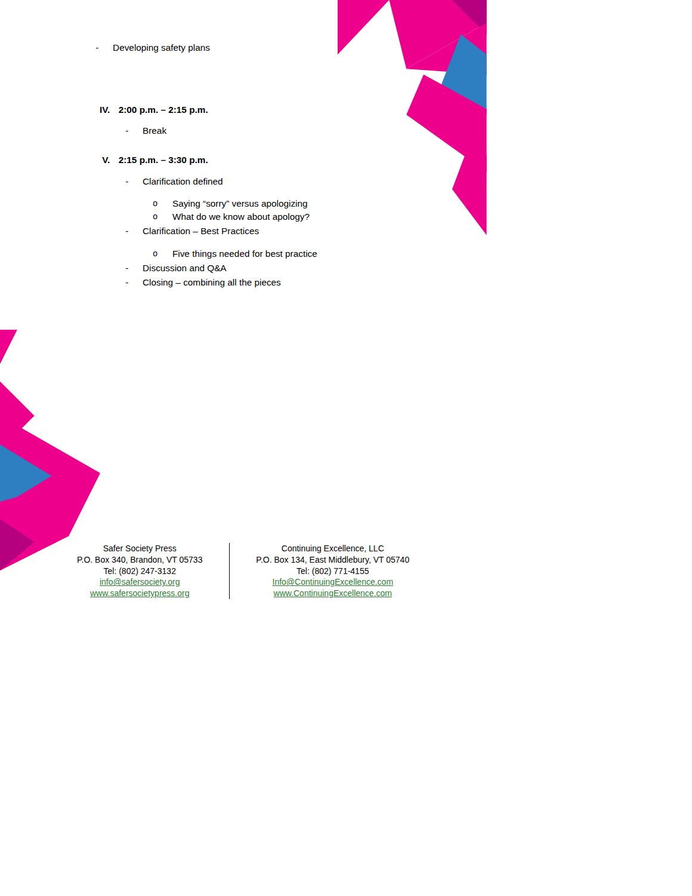Developing safety plans
IV. 2:00 p.m. – 2:15 p.m.
Break
V. 2:15 p.m. – 3:30 p.m.
Clarification defined
Saying “sorry” versus apologizing
What do we know about apology?
Clarification – Best Practices
Five things needed for best practice
Discussion and Q&A
Closing – combining all the pieces
Safer Society Press
P.O. Box 340, Brandon, VT 05733
Tel: (802) 247-3132
info@safersociety.org
www.safersocietypress.org
Continuing Excellence, LLC
P.O. Box 134, East Middlebury, VT 05740
Tel: (802) 771-4155
Info@ContinuingExcellence.com
www.ContinuingExcellence.com